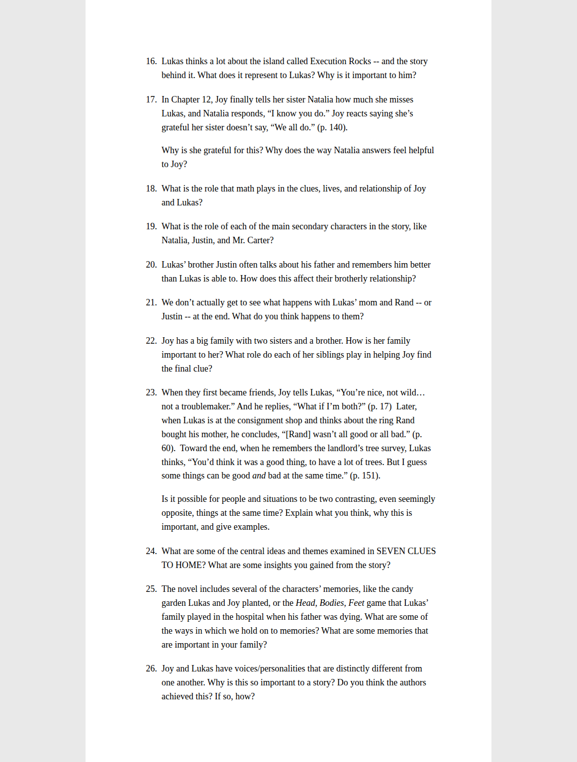Lukas thinks a lot about the island called Execution Rocks -- and the story behind it. What does it represent to Lukas? Why is it important to him?
In Chapter 12, Joy finally tells her sister Natalia how much she misses Lukas, and Natalia responds, “I know you do.” Joy reacts saying she’s grateful her sister doesn’t say, “We all do.” (p. 140).
Why is she grateful for this? Why does the way Natalia answers feel helpful to Joy?
What is the role that math plays in the clues, lives, and relationship of Joy and Lukas?
What is the role of each of the main secondary characters in the story, like Natalia, Justin, and Mr. Carter?
Lukas’ brother Justin often talks about his father and remembers him better than Lukas is able to. How does this affect their brotherly relationship?
We don’t actually get to see what happens with Lukas’ mom and Rand -- or Justin -- at the end. What do you think happens to them?
Joy has a big family with two sisters and a brother. How is her family important to her? What role do each of her siblings play in helping Joy find the final clue?
When they first became friends, Joy tells Lukas, “You’re nice, not wild…not a troublemaker.” And he replies, “What if I’m both?” (p. 17) Later, when Lukas is at the consignment shop and thinks about the ring Rand bought his mother, he concludes, “[Rand] wasn’t all good or all bad.” (p. 60). Toward the end, when he remembers the landlord’s tree survey, Lukas thinks, “You’d think it was a good thing, to have a lot of trees. But I guess some things can be good and bad at the same time.” (p. 151).
Is it possible for people and situations to be two contrasting, even seemingly opposite, things at the same time? Explain what you think, why this is important, and give examples.
What are some of the central ideas and themes examined in SEVEN CLUES TO HOME? What are some insights you gained from the story?
The novel includes several of the characters’ memories, like the candy garden Lukas and Joy planted, or the Head, Bodies, Feet game that Lukas’ family played in the hospital when his father was dying. What are some of the ways in which we hold on to memories? What are some memories that are important in your family?
Joy and Lukas have voices/personalities that are distinctly different from one another. Why is this so important to a story? Do you think the authors achieved this? If so, how?